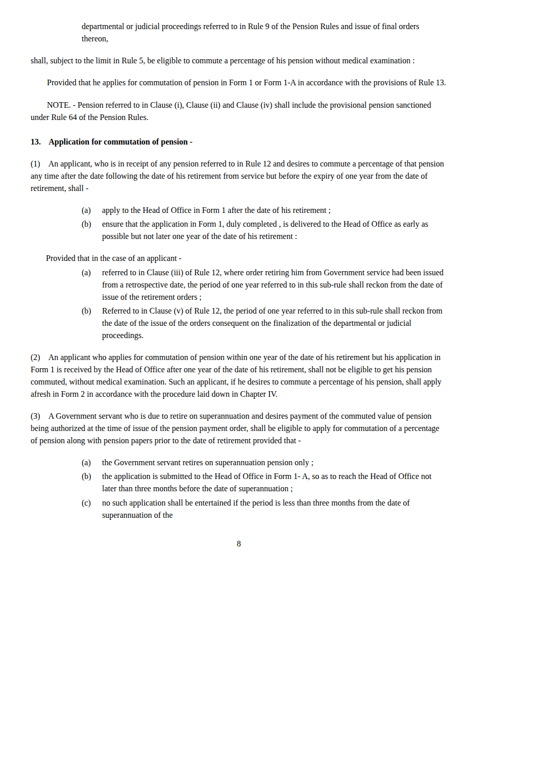departmental or judicial proceedings referred to in Rule 9 of the Pension Rules and issue of final orders thereon,
shall, subject to the limit in Rule 5, be eligible to commute a percentage of his pension without medical examination :
Provided that he applies for commutation of pension in Form 1 or Form 1-A in accordance with the provisions of Rule 13.
NOTE. - Pension referred to in Clause (i), Clause (ii) and Clause (iv) shall include the provisional pension sanctioned under Rule 64 of the Pension Rules.
13. Application for commutation of pension -
(1) An applicant, who is in receipt of any pension referred to in Rule 12 and desires to commute a percentage of that pension any time after the date following the date of his retirement from service but before the expiry of one year from the date of retirement, shall -
(a) apply to the Head of Office in Form 1 after the date of his retirement ;
(b) ensure that the application in Form 1, duly completed , is delivered to the Head of Office as early as possible but not later one year of the date of his retirement :
Provided that in the case of an applicant -
(a) referred to in Clause (iii) of Rule 12, where order retiring him from Government service had been issued from a retrospective date, the period of one year referred to in this sub-rule shall reckon from the date of issue of the retirement orders ;
(b) Referred to in Clause (v) of Rule 12, the period of one year referred to in this sub-rule shall reckon from the date of the issue of the orders consequent on the finalization of the departmental or judicial proceedings.
(2) An applicant who applies for commutation of pension within one year of the date of his retirement but his application in Form 1 is received by the Head of Office after one year of the date of his retirement, shall not be eligible to get his pension commuted, without medical examination. Such an applicant, if he desires to commute a percentage of his pension, shall apply afresh in Form 2 in accordance with the procedure laid down in Chapter IV.
(3) A Government servant who is due to retire on superannuation and desires payment of the commuted value of pension being authorized at the time of issue of the pension payment order, shall be eligible to apply for commutation of a percentage of pension along with pension papers prior to the date of retirement provided that -
(a) the Government servant retires on superannuation pension only ;
(b) the application is submitted to the Head of Office in Form 1- A, so as to reach the Head of Office not later than three months before the date of superannuation ;
(c) no such application shall be entertained if the period is less than three months from the date of superannuation of the
8